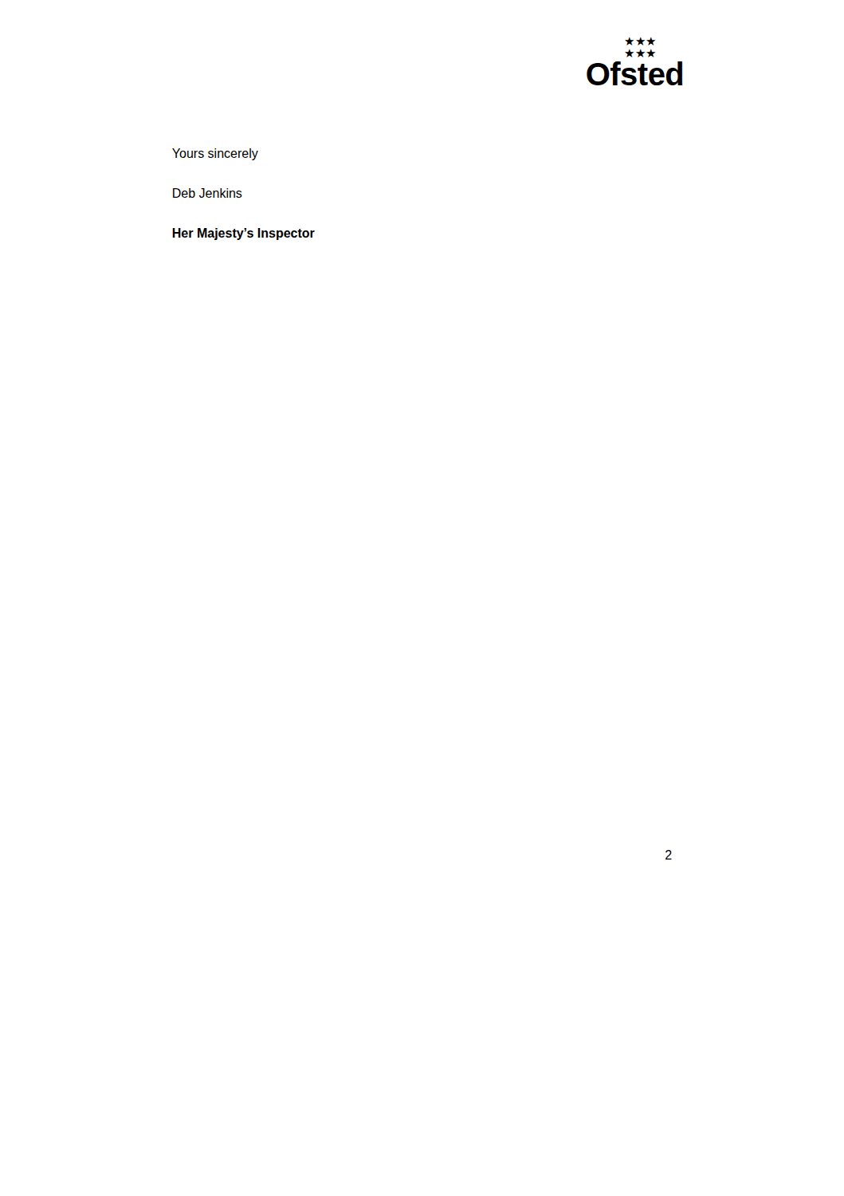★★★
★★★
Ofsted
Yours sincerely
Deb Jenkins
Her Majesty’s Inspector
2